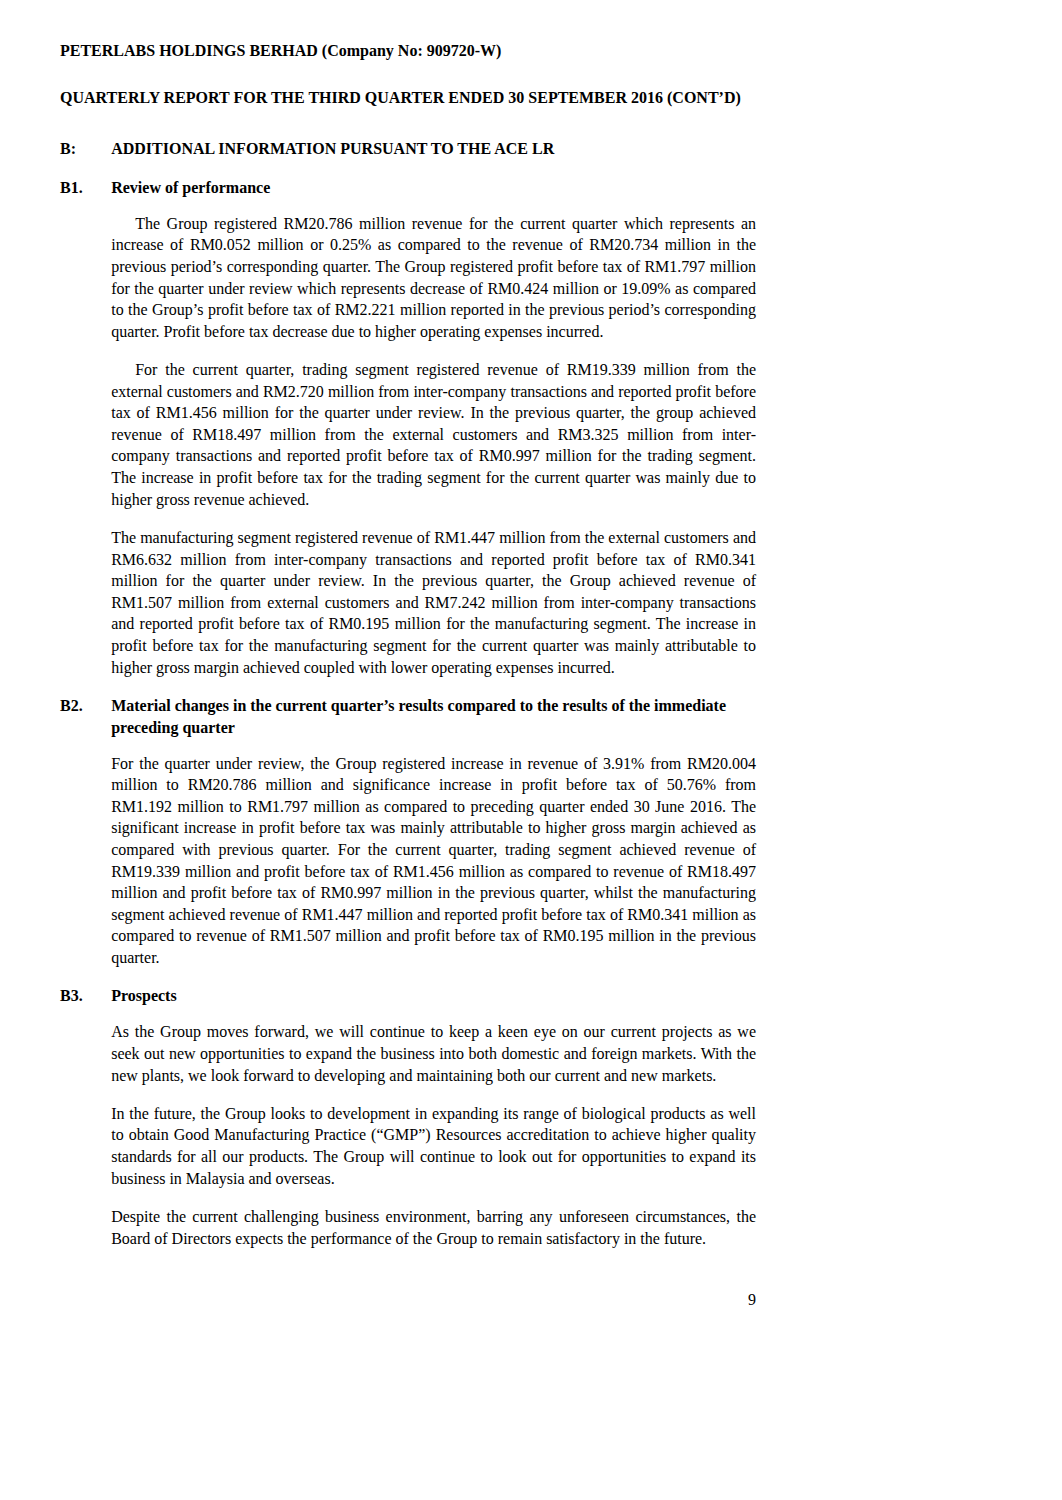PETERLABS HOLDINGS BERHAD (Company No: 909720-W)
QUARTERLY REPORT FOR THE THIRD QUARTER ENDED 30 SEPTEMBER 2016 (CONT’D)
B:
ADDITIONAL INFORMATION PURSUANT TO THE ACE LR
B1.
Review of performance
The Group registered RM20.786 million revenue for the current quarter which represents an increase of RM0.052 million or 0.25% as compared to the revenue of RM20.734 million in the previous period’s corresponding quarter. The Group registered profit before tax of RM1.797 million for the quarter under review which represents decrease of RM0.424 million or 19.09% as compared to the Group’s profit before tax of RM2.221 million reported in the previous period’s corresponding quarter. Profit before tax decrease due to higher operating expenses incurred.
For the current quarter, trading segment registered revenue of RM19.339 million from the external customers and RM2.720 million from inter-company transactions and reported profit before tax of RM1.456 million for the quarter under review. In the previous quarter, the group achieved revenue of RM18.497 million from the external customers and RM3.325 million from inter-company transactions and reported profit before tax of RM0.997 million for the trading segment. The increase in profit before tax for the trading segment for the current quarter was mainly due to higher gross revenue achieved.
The manufacturing segment registered revenue of RM1.447 million from the external customers and RM6.632 million from inter-company transactions and reported profit before tax of RM0.341 million for the quarter under review. In the previous quarter, the Group achieved revenue of RM1.507 million from external customers and RM7.242 million from inter-company transactions and reported profit before tax of RM0.195 million for the manufacturing segment. The increase in profit before tax for the manufacturing segment for the current quarter was mainly attributable to higher gross margin achieved coupled with lower operating expenses incurred.
B2.
Material changes in the current quarter’s results compared to the results of the immediate preceding quarter
For the quarter under review, the Group registered increase in revenue of 3.91% from RM20.004 million to RM20.786 million and significance increase in profit before tax of 50.76% from RM1.192 million to RM1.797 million as compared to preceding quarter ended 30 June 2016. The significant increase in profit before tax was mainly attributable to higher gross margin achieved as compared with previous quarter. For the current quarter, trading segment achieved revenue of RM19.339 million and profit before tax of RM1.456 million as compared to revenue of RM18.497 million and profit before tax of RM0.997 million in the previous quarter, whilst the manufacturing segment achieved revenue of RM1.447 million and reported profit before tax of RM0.341 million as compared to revenue of RM1.507 million and profit before tax of RM0.195 million in the previous quarter.
B3.
Prospects
As the Group moves forward, we will continue to keep a keen eye on our current projects as we seek out new opportunities to expand the business into both domestic and foreign markets. With the new plants, we look forward to developing and maintaining both our current and new markets.
In the future, the Group looks to development in expanding its range of biological products as well to obtain Good Manufacturing Practice (“GMP”) Resources accreditation to achieve higher quality standards for all our products. The Group will continue to look out for opportunities to expand its business in Malaysia and overseas.
Despite the current challenging business environment, barring any unforeseen circumstances, the Board of Directors expects the performance of the Group to remain satisfactory in the future.
9